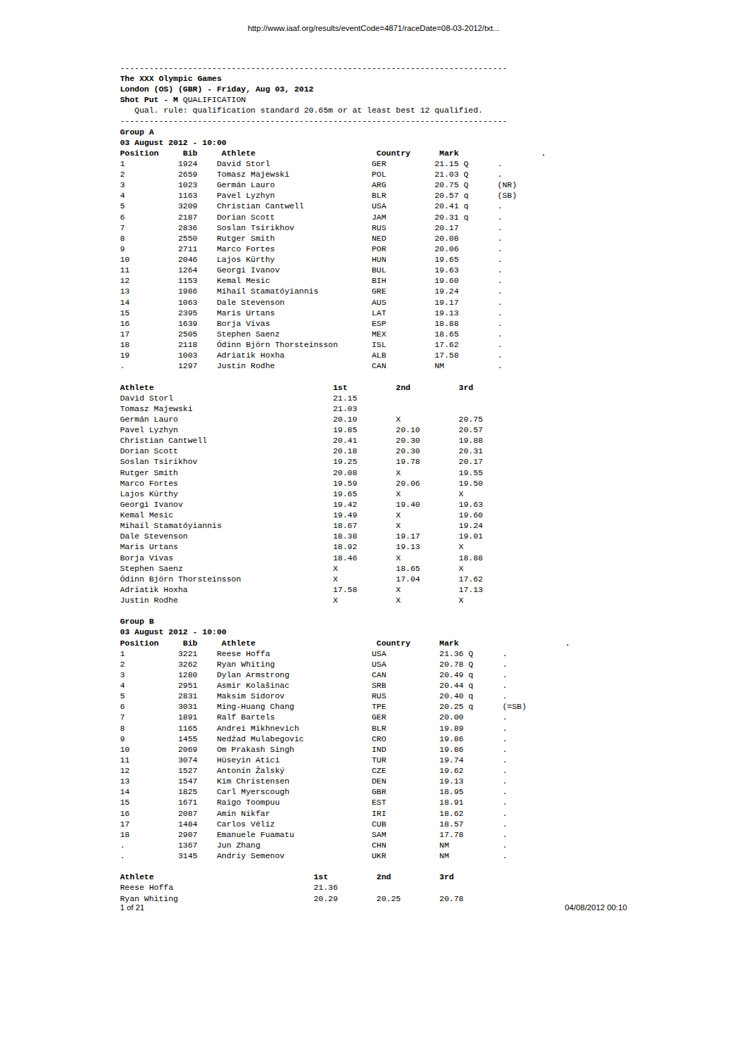http://www.iaaf.org/results/eventCode=4871/raceDate=08-03-2012/txt...
--------------------------------------------------------------------------------
The XXX Olympic Games
London (OS) (GBR) - Friday, Aug 03, 2012
Shot Put - M QUALIFICATION
   Qual. rule: qualification standard 20.65m or at least best 12 qualified.
--------------------------------------------------------------------------------
Group A
03 August 2012 - 10:00
Position     Bib     Athlete                         Country      Mark                 .
1           1924    David Storl                     GER          21.15 Q      .
2           2659    Tomasz Majewski                 POL          21.03 Q      .
3           1023    Germán Lauro                    ARG          20.75 Q      (NR)
4           1163    Pavel Lyzhyn                    BLR          20.57 q      (SB)
5           3209    Christian Cantwell              USA          20.41 q      .
6           2187    Dorian Scott                    JAM          20.31 q      .
7           2836    Soslan Tsirikhov                RUS          20.17        .
8           2550    Rutger Smith                    NED          20.08        .
9           2711    Marco Fortes                    POR          20.06        .
10          2046    Lajos Kürthy                    HUN          19.65        .
11          1264    Georgi Ivanov                   BUL          19.63        .
12          1153    Kemal Mesic                     BIH          19.60        .
13          1986    Mihaíl Stamatóyiannis           GRE          19.24        .
14          1063    Dale Stevenson                  AUS          19.17        .
15          2395    Maris Urtans                    LAT          19.13        .
16          1639    Borja Vivas                     ESP          18.88        .
17          2505    Stephen Saenz                   MEX          18.65        .
18          2118    Ódinn Björn Thorsteinsson       ISL          17.62        .
19          1003    Adriatik Hoxha                  ALB          17.58        .
.           1297    Justin Rodhe                    CAN          NM           .

Athlete                                     1st          2nd          3rd
David Storl                                 21.15
Tomasz Majewski                             21.03
Germán Lauro                                20.10        X            20.75
Pavel Lyzhyn                                19.85        20.10        20.57
Christian Cantwell                          20.41        20.30        19.88
Dorian Scott                                20.18        20.30        20.31
Soslan Tsirikhov                            19.25        19.78        20.17
Rutger Smith                                20.08        X            19.55
Marco Fortes                                19.59        20.06        19.50
Lajos Kürthy                                19.65        X            X
Georgi Ivanov                               19.42        19.40        19.63
Kemal Mesic                                 19.49        X            19.60
Mihaíl Stamatóyiannis                       18.67        X            19.24
Dale Stevenson                              18.38        19.17        19.01
Maris Urtans                                18.92        19.13        X
Borja Vivas                                 18.46        X            18.88
Stephen Saenz                               X            18.65        X
Ódinn Björn Thorsteinsson                   X            17.04        17.62
Adriatik Hoxha                              17.58        X            17.13
Justin Rodhe                                X            X            X

Group B
03 August 2012 - 10:00
Position     Bib     Athlete                         Country      Mark                      .
1           3221    Reese Hoffa                     USA           21.36 Q      .
2           3262    Ryan Whiting                    USA           20.78 Q      .
3           1280    Dylan Armstrong                 CAN           20.49 q      .
4           2951    Asmir Kolašinac                 SRB           20.44 q      .
5           2831    Maksim Sidorov                  RUS           20.40 q      .
6           3031    Ming-Huang Chang                TPE           20.25 q      (=SB)
7           1891    Ralf Bartels                    GER           20.00        .
8           1165    Andrei Mikhnevich               BLR           19.89        .
9           1455    Nedžad Mulabegovic              CRO           19.86        .
10          2069    Om Prakash Singh                IND           19.86        .
11          3074    Hüseyin Atici                   TUR           19.74        .
12          1527    Antonín Žalský                  CZE           19.62        .
13          1547    Kim Christensen                 DEN           19.13        .
14          1825    Carl Myerscough                 GBR           18.95        .
15          1671    Raigo Toompuu                   EST           18.91        .
16          2087    Amin Nikfar                     IRI           18.62        .
17          1484    Carlos Véliz                    CUB           18.57        .
18          2907    Emanuele Fuamatu                SAM           17.78        .
.           1367    Jun Zhang                       CHN           NM           .
.           3145    Andriy Semenov                  UKR           NM           .

Athlete                                 1st          2nd          3rd
Reese Hoffa                             21.36
Ryan Whiting                            20.29        20.25        20.78
1 of 21 04/08/2012 00:10